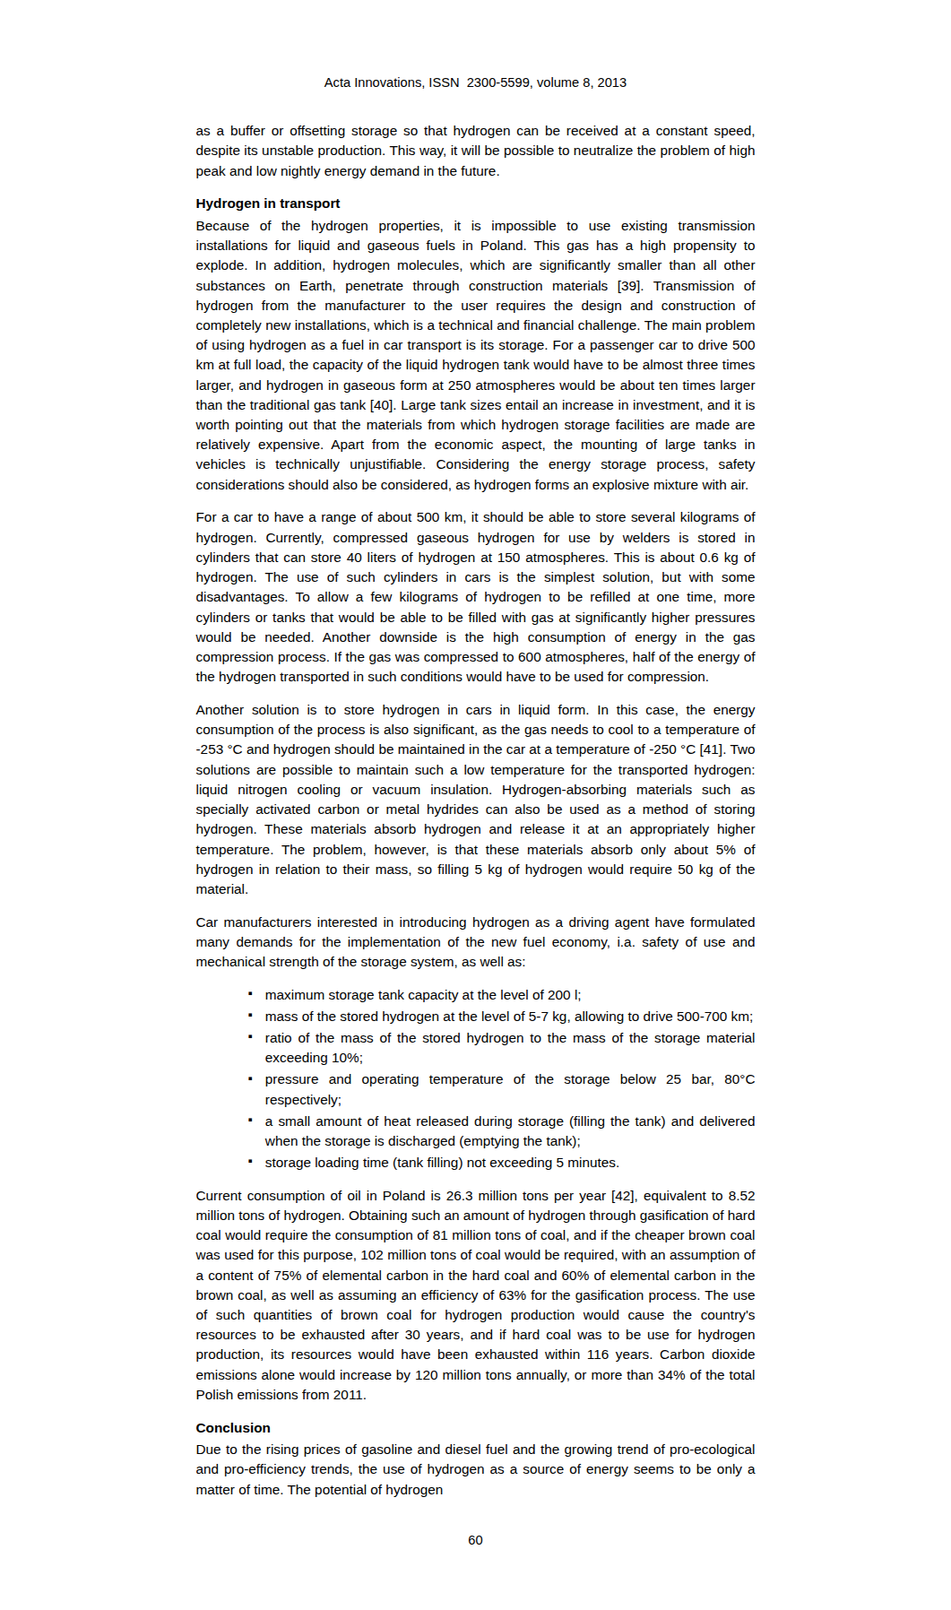Acta Innovations, ISSN 2300-5599, volume 8, 2013
as a buffer or offsetting storage so that hydrogen can be received at a constant speed, despite its unstable production. This way, it will be possible to neutralize the problem of high peak and low nightly energy demand in the future.
Hydrogen in transport
Because of the hydrogen properties, it is impossible to use existing transmission installations for liquid and gaseous fuels in Poland. This gas has a high propensity to explode. In addition, hydrogen molecules, which are significantly smaller than all other substances on Earth, penetrate through construction materials [39]. Transmission of hydrogen from the manufacturer to the user requires the design and construction of completely new installations, which is a technical and financial challenge. The main problem of using hydrogen as a fuel in car transport is its storage. For a passenger car to drive 500 km at full load, the capacity of the liquid hydrogen tank would have to be almost three times larger, and hydrogen in gaseous form at 250 atmospheres would be about ten times larger than the traditional gas tank [40]. Large tank sizes entail an increase in investment, and it is worth pointing out that the materials from which hydrogen storage facilities are made are relatively expensive. Apart from the economic aspect, the mounting of large tanks in vehicles is technically unjustifiable. Considering the energy storage process, safety considerations should also be considered, as hydrogen forms an explosive mixture with air.
For a car to have a range of about 500 km, it should be able to store several kilograms of hydrogen. Currently, compressed gaseous hydrogen for use by welders is stored in cylinders that can store 40 liters of hydrogen at 150 atmospheres. This is about 0.6 kg of hydrogen. The use of such cylinders in cars is the simplest solution, but with some disadvantages. To allow a few kilograms of hydrogen to be refilled at one time, more cylinders or tanks that would be able to be filled with gas at significantly higher pressures would be needed. Another downside is the high consumption of energy in the gas compression process. If the gas was compressed to 600 atmospheres, half of the energy of the hydrogen transported in such conditions would have to be used for compression.
Another solution is to store hydrogen in cars in liquid form. In this case, the energy consumption of the process is also significant, as the gas needs to cool to a temperature of -253 °C and hydrogen should be maintained in the car at a temperature of -250 °C [41]. Two solutions are possible to maintain such a low temperature for the transported hydrogen: liquid nitrogen cooling or vacuum insulation. Hydrogen-absorbing materials such as specially activated carbon or metal hydrides can also be used as a method of storing hydrogen. These materials absorb hydrogen and release it at an appropriately higher temperature. The problem, however, is that these materials absorb only about 5% of hydrogen in relation to their mass, so filling 5 kg of hydrogen would require 50 kg of the material.
Car manufacturers interested in introducing hydrogen as a driving agent have formulated many demands for the implementation of the new fuel economy, i.a. safety of use and mechanical strength of the storage system, as well as:
maximum storage tank capacity at the level of 200 l;
mass of the stored hydrogen at the level of 5-7 kg, allowing to drive 500-700 km;
ratio of the mass of the stored hydrogen to the mass of the storage material exceeding 10%;
pressure and operating temperature of the storage below 25 bar, 80°C respectively;
a small amount of heat released during storage (filling the tank) and delivered when the storage is discharged (emptying the tank);
storage loading time (tank filling) not exceeding 5 minutes.
Current consumption of oil in Poland is 26.3 million tons per year [42], equivalent to 8.52 million tons of hydrogen. Obtaining such an amount of hydrogen through gasification of hard coal would require the consumption of 81 million tons of coal, and if the cheaper brown coal was used for this purpose, 102 million tons of coal would be required, with an assumption of a content of 75% of elemental carbon in the hard coal and 60% of elemental carbon in the brown coal, as well as assuming an efficiency of 63% for the gasification process. The use of such quantities of brown coal for hydrogen production would cause the country's resources to be exhausted after 30 years, and if hard coal was to be use for hydrogen production, its resources would have been exhausted within 116 years. Carbon dioxide emissions alone would increase by 120 million tons annually, or more than 34% of the total Polish emissions from 2011.
Conclusion
Due to the rising prices of gasoline and diesel fuel and the growing trend of pro-ecological and pro-efficiency trends, the use of hydrogen as a source of energy seems to be only a matter of time. The potential of hydrogen
60